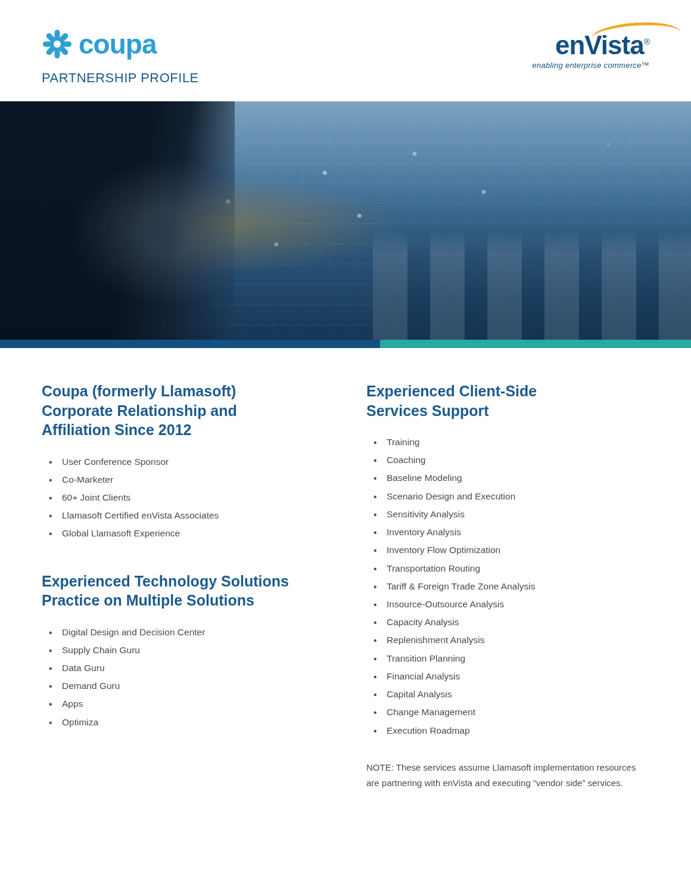coupa
PARTNERSHIP PROFILE
enVista®
enabling enterprise commerce™
Coupa (formerly Llamasoft)
Corporate Relationship and
Affiliation Since 2012
User Conference Sponsor
Co-Marketer
60+ Joint Clients
Llamasoft Certified enVista Associates
Global Llamasoft Experience
Experienced Technology Solutions
Practice on Multiple Solutions
Digital Design and Decision Center
Supply Chain Guru
Data Guru
Demand Guru
Apps
Optimiza
Experienced Client-Side
Services Support
Training
Coaching
Baseline Modeling
Scenario Design and Execution
Sensitivity Analysis
Inventory Analysis
Inventory Flow Optimization
Transportation Routing
Tariff & Foreign Trade Zone Analysis
Insource-Outsource Analysis
Capacity Analysis
Replenishment Analysis
Transition Planning
Financial Analysis
Capital Analysis
Change Management
Execution Roadmap
NOTE: These services assume Llamasoft implementation resources are partnering with enVista and executing “vendor side” services.